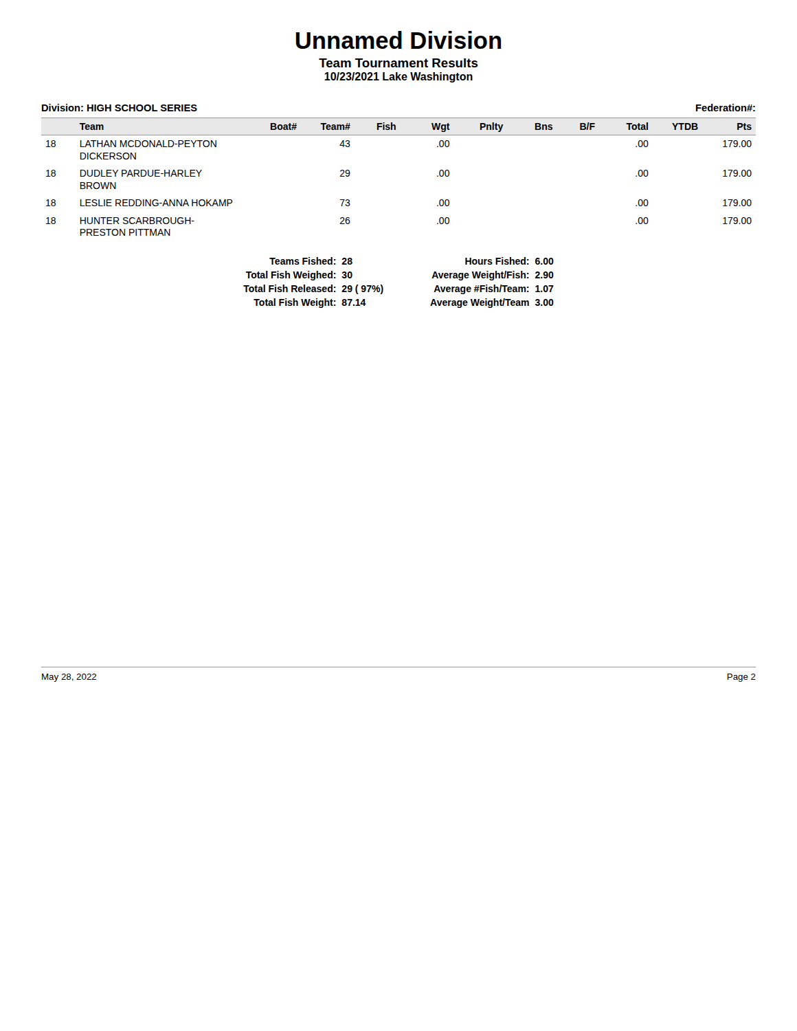Unnamed Division
Team Tournament Results
10/23/2021 Lake Washington
Division: HIGH SCHOOL SERIES Federation#:
| | Team | Boat# | Team# | Fish | Wgt | Pnlty | Bns | B/F | Total | YTDB | Pts |
| --- | --- | --- | --- | --- | --- | --- | --- | --- | --- | --- | --- |
| 18 | LATHAN MCDONALD-PEYTON DICKERSON | | 43 | | .00 | | | | .00 | | 179.00 |
| 18 | DUDLEY PARDUE-HARLEY BROWN | | 29 | | .00 | | | | .00 | | 179.00 |
| 18 | LESLIE REDDING-ANNA HOKAMP | | 73 | | .00 | | | | .00 | | 179.00 |
| 18 | HUNTER SCARBROUGH-PRESTON PITTMAN | | 26 | | .00 | | | | .00 | | 179.00 |
| Teams Fished: | 28 |
| Total Fish Weighed: | 30 |
| Total Fish Released: | 29 ( 97%) |
| Total Fish Weight: | 87.14 |
| Hours Fished: | 6.00 |
| Average Weight/Fish: | 2.90 |
| Average #Fish/Team: | 1.07 |
| Average Weight/Team | 3.00 |
May 28, 2022 Page 2